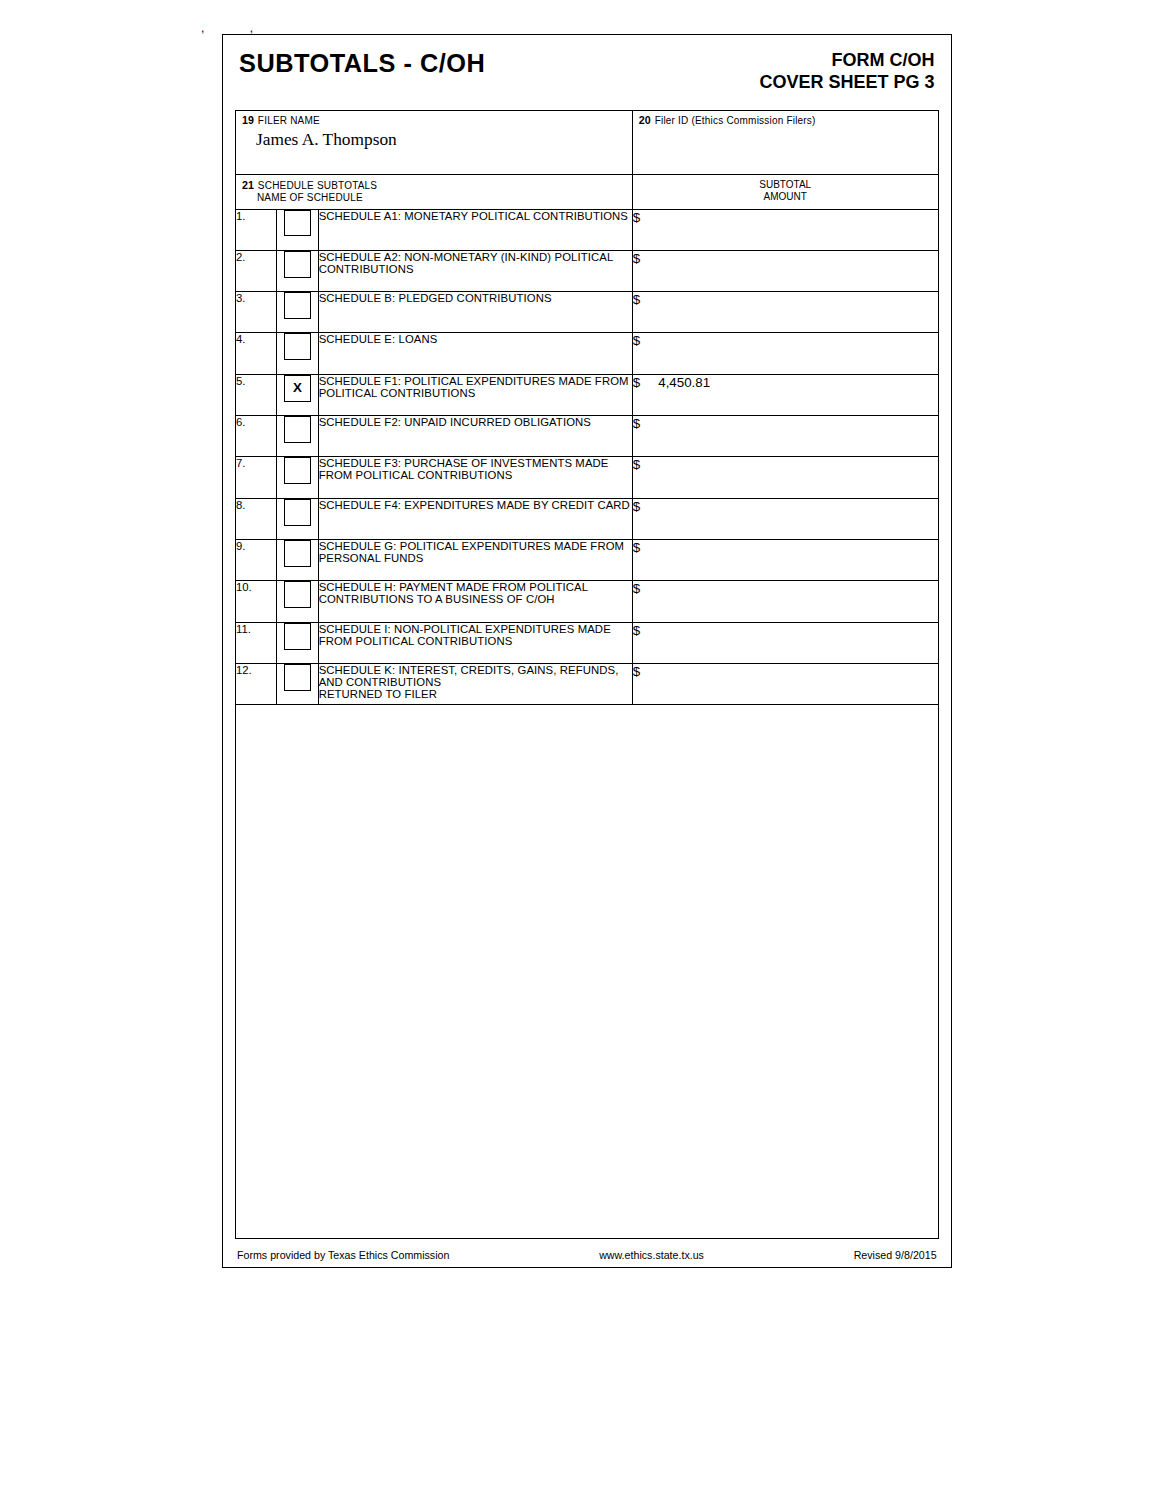, ,
SUBTOTALS - C/OH
FORM C/OH
COVER SHEET PG 3
| 19 FILER NAME James A. Thompson | 20 Filer ID (Ethics Commission Filers) |
| 21 SCHEDULE SUBTOTALS NAME OF SCHEDULE | SUBTOTAL AMOUNT |
| 1. | | SCHEDULE A1: MONETARY POLITICAL CONTRIBUTIONS | $ |
| 2. | | SCHEDULE A2: NON-MONETARY (IN-KIND) POLITICAL CONTRIBUTIONS | $ |
| 3. | | SCHEDULE B: PLEDGED CONTRIBUTIONS | $ |
| 4. | | SCHEDULE E: LOANS | $ |
| 5. | X | SCHEDULE F1: POLITICAL EXPENDITURES MADE FROM POLITICAL CONTRIBUTIONS | $ 4,450.81 |
| 6. | | SCHEDULE F2: UNPAID INCURRED OBLIGATIONS | $ |
| 7. | | SCHEDULE F3: PURCHASE OF INVESTMENTS MADE FROM POLITICAL CONTRIBUTIONS | $ |
| 8. | | SCHEDULE F4: EXPENDITURES MADE BY CREDIT CARD | $ |
| 9. | | SCHEDULE G: POLITICAL EXPENDITURES MADE FROM PERSONAL FUNDS | $ |
| 10. | | SCHEDULE H: PAYMENT MADE FROM POLITICAL CONTRIBUTIONS TO A BUSINESS OF C/OH | $ |
| 11. | | SCHEDULE I: NON-POLITICAL EXPENDITURES MADE FROM POLITICAL CONTRIBUTIONS | $ |
| 12. | | SCHEDULE K: INTEREST, CREDITS, GAINS, REFUNDS, AND CONTRIBUTIONS RETURNED TO FILER | $ |
Forms provided by Texas Ethics Commission
www.ethics.state.tx.us
Revised 9/8/2015